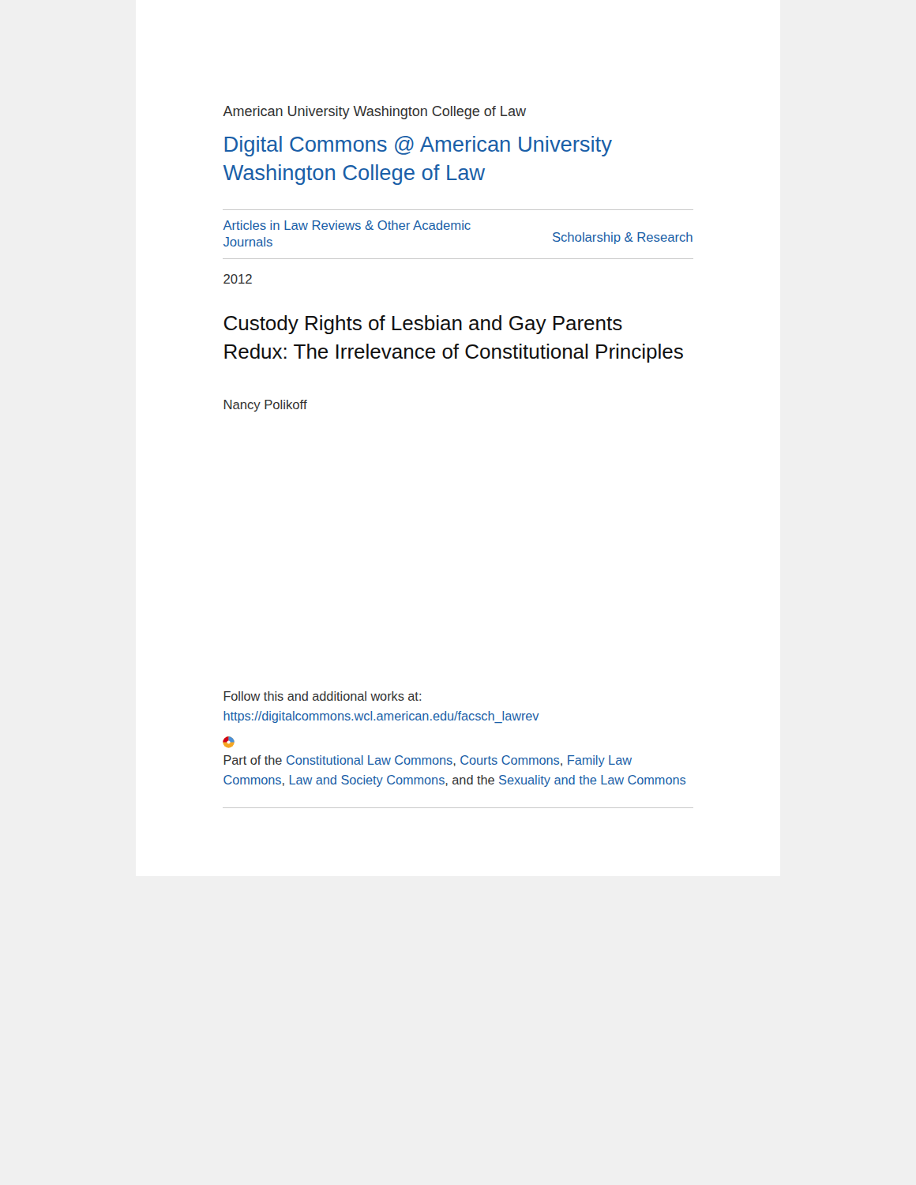American University Washington College of Law
Digital Commons @ American University Washington College of Law
Articles in Law Reviews & Other Academic Journals
Scholarship & Research
2012
Custody Rights of Lesbian and Gay Parents Redux: The Irrelevance of Constitutional Principles
Nancy Polikoff
Follow this and additional works at: https://digitalcommons.wcl.american.edu/facsch_lawrev
Part of the Constitutional Law Commons, Courts Commons, Family Law Commons, Law and Society Commons, and the Sexuality and the Law Commons